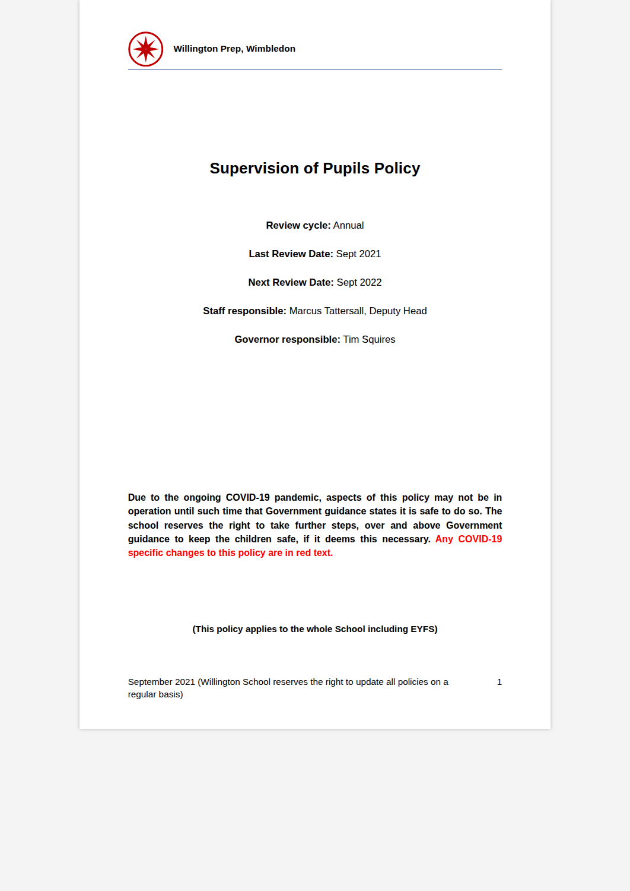Willington Prep, Wimbledon
Supervision of Pupils Policy
Review cycle: Annual
Last Review Date: Sept 2021
Next Review Date: Sept 2022
Staff responsible: Marcus Tattersall, Deputy Head
Governor responsible: Tim Squires
Due to the ongoing COVID-19 pandemic, aspects of this policy may not be in operation until such time that Government guidance states it is safe to do so. The school reserves the right to take further steps, over and above Government guidance to keep the children safe, if it deems this necessary. Any COVID-19 specific changes to this policy are in red text.
(This policy applies to the whole School including EYFS)
September 2021 (Willington School reserves the right to update all policies on a regular basis)
1